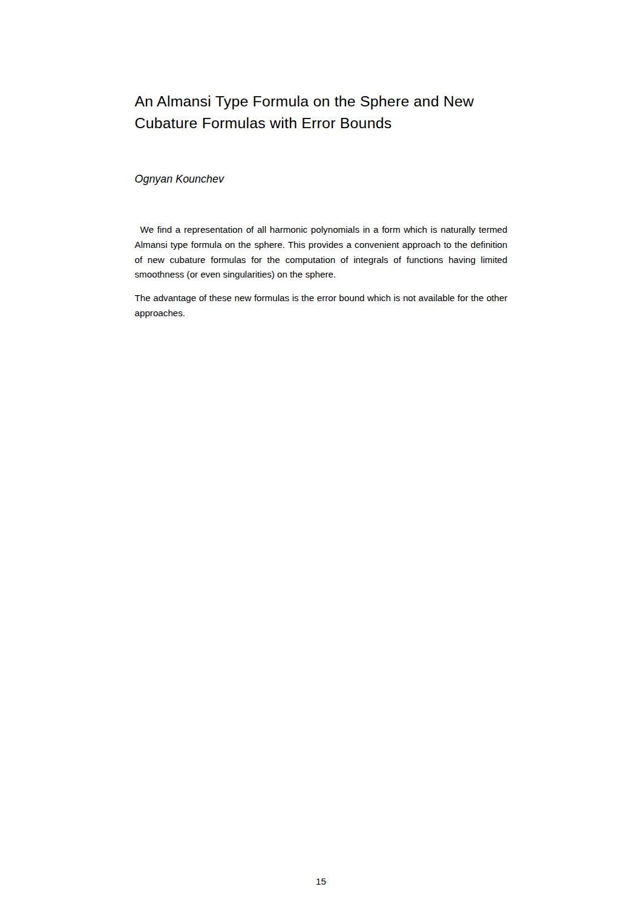An Almansi Type Formula on the Sphere and New Cubature Formulas with Error Bounds
Ognyan Kounchev
We find a representation of all harmonic polynomials in a form which is naturally termed Almansi type formula on the sphere. This provides a convenient approach to the definition of new cubature formulas for the computation of integrals of functions having limited smoothness (or even singularities) on the sphere.
The advantage of these new formulas is the error bound which is not available for the other approaches.
15